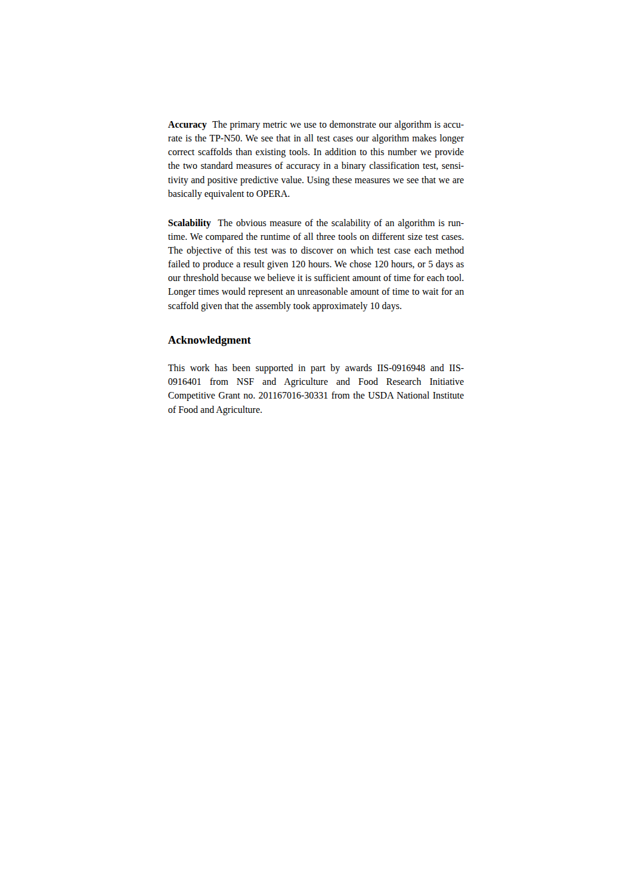Accuracy The primary metric we use to demonstrate our algorithm is accurate is the TP-N50. We see that in all test cases our algorithm makes longer correct scaffolds than existing tools. In addition to this number we provide the two standard measures of accuracy in a binary classification test, sensitivity and positive predictive value. Using these measures we see that we are basically equivalent to OPERA.
Scalability The obvious measure of the scalability of an algorithm is runtime. We compared the runtime of all three tools on different size test cases. The objective of this test was to discover on which test case each method failed to produce a result given 120 hours. We chose 120 hours, or 5 days as our threshold because we believe it is sufficient amount of time for each tool. Longer times would represent an unreasonable amount of time to wait for an scaffold given that the assembly took approximately 10 days.
Acknowledgment
This work has been supported in part by awards IIS-0916948 and IIS-0916401 from NSF and Agriculture and Food Research Initiative Competitive Grant no. 201167016-30331 from the USDA National Institute of Food and Agriculture.